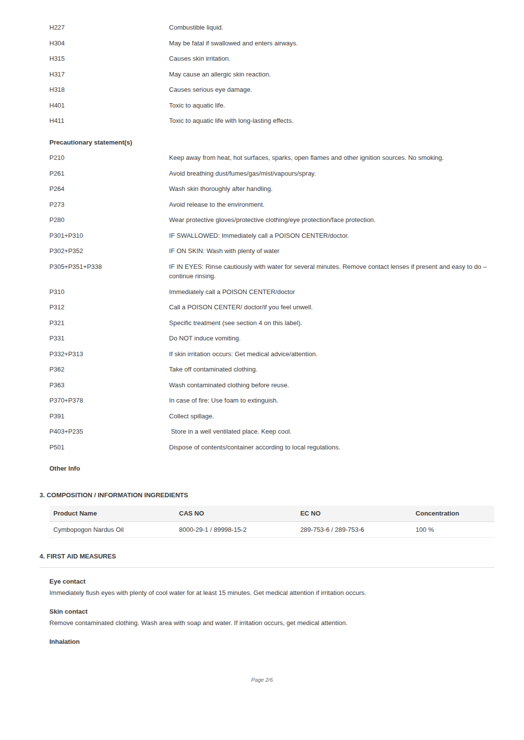| H227 | Combustible liquid. |
| H304 | May be fatal if swallowed and enters airways. |
| H315 | Causes skin irritation. |
| H317 | May cause an allergic skin reaction. |
| H318 | Causes serious eye damage. |
| H401 | Toxic to aquatic life. |
| H411 | Toxic to aquatic life with long-lasting effects. |
Precautionary statement(s)
| P210 | Keep away from heat, hot surfaces, sparks, open flames and other ignition sources. No smoking. |
| P261 | Avoid breathing dust/fumes/gas/mist/vapours/spray. |
| P264 | Wash skin thoroughly after handling. |
| P273 | Avoid release to the environment. |
| P280 | Wear protective gloves/protective clothing/eye protection/face protection. |
| P301+P310 | IF SWALLOWED: Immediately call a POISON CENTER/doctor. |
| P302+P352 | IF ON SKIN: Wash with plenty of water |
| P305+P351+P338 | IF IN EYES: Rinse cautiously with water for several minutes. Remove contact lenses if present and easy to do – continue rinsing. |
| P310 | Immediately call a POISON CENTER/doctor |
| P312 | Call a POISON CENTER/ doctor/if you feel unwell. |
| P321 | Specific treatment (see section 4 on this label). |
| P331 | Do NOT induce vomiting. |
| P332+P313 | If skin irritation occurs: Get medical advice/attention. |
| P362 | Take off contaminated clothing. |
| P363 | Wash contaminated clothing before reuse. |
| P370+P378 | In case of fire: Use foam to extinguish. |
| P391 | Collect spillage. |
| P403+P235 | Store in a well ventilated place. Keep cool. |
| P501 | Dispose of contents/container according to local regulations. |
Other Info
3. COMPOSITION / INFORMATION INGREDIENTS
| Product Name | CAS NO | EC NO | Concentration |
| --- | --- | --- | --- |
| Cymbopogon Nardus Oil | 8000-29-1 / 89998-15-2 | 289-753-6 / 289-753-6 | 100 % |
4. FIRST AID MEASURES
Eye contact
Immediately flush eyes with plenty of cool water for at least 15 minutes. Get medical attention if irritation occurs.
Skin contact
Remove contaminated clothing. Wash area with soap and water. If irritation occurs, get medical attention.
Inhalation
Page 2/6